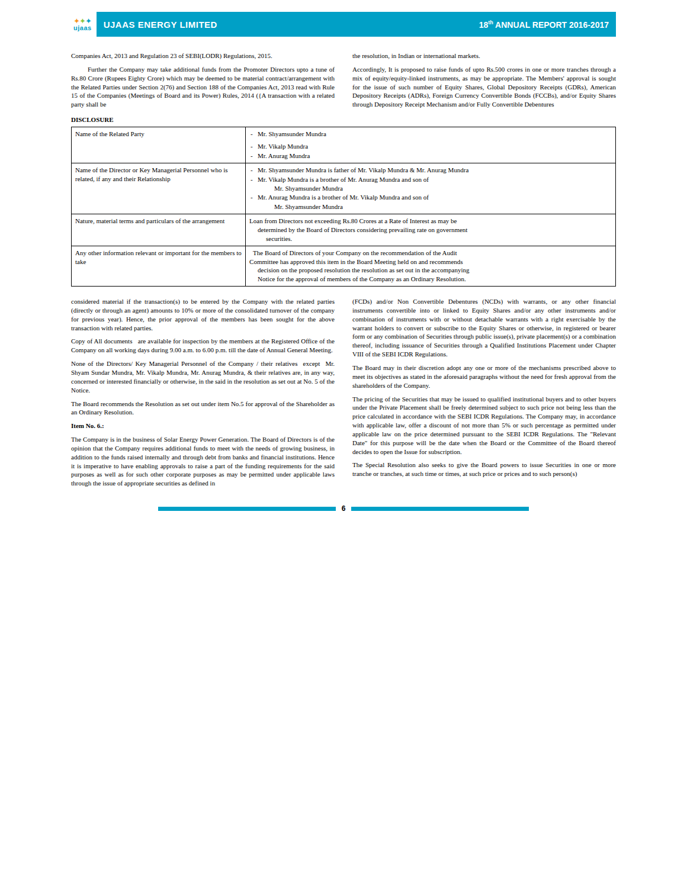✦✦✦
ujaas
UJAAS ENERGY LIMITED
18th ANNUAL REPORT 2016-2017
Companies Act, 2013 and Regulation 23 of SEBI(LODR) Regulations, 2015.
Further the Company may take additional funds from the Promoter Directors upto a tune of Rs.80 Crore (Rupees Eighty Crore) which may be deemed to be material contract/arrangement with the Related Parties under Section 2(76) and Section 188 of the Companies Act, 2013 read with Rule 15 of the Companies (Meetings of Board and its Power) Rules, 2014 ({A transaction with a related party shall be
the resolution, in Indian or international markets.
Accordingly, It is proposed to raise funds of upto Rs.500 crores in one or more tranches through a mix of equity/equity-linked instruments, as may be appropriate. The Members' approval is sought for the issue of such number of Equity Shares, Global Depository Receipts (GDRs), American Depository Receipts (ADRs), Foreign Currency Convertible Bonds (FCCBs), and/or Equity Shares through Depository Receipt Mechanism and/or Fully Convertible Debentures
DISCLOSURE
| Name of the Related Party | Mr. Shyamsunder Mundra Mr. Vikalp Mundra Mr. Anurag Mundra |
| Name of the Director or Key Managerial Personnel who is related, if any and their Relationship | Mr. Shyamsunder Mundra is father of Mr. Vikalp Mundra & Mr. Anurag Mundra Mr. Vikalp Mundra is a brother of Mr. Anurag Mundra and son of Mr. Shyamsunder Mundra Mr. Anurag Mundra is a brother of Mr. Vikalp Mundra and son of Mr. Shyamsunder Mundra |
| Nature, material terms and particulars of the arrangement | Loan from Directors not exceeding Rs.80 Crores at a Rate of Interest as may be determined by the Board of Directors considering prevailing rate on government securities. |
| Any other information relevant or important for the members to take | The Board of Directors of your Company on the recommendation of the Audit Committee has approved this item in the Board Meeting held on and recommends decision on the proposed resolution the resolution as set out in the accompanying Notice for the approval of members of the Company as an Ordinary Resolution. |
considered material if the transaction(s) to be entered by the Company with the related parties (directly or through an agent) amounts to 10% or more of the consolidated turnover of the company for previous year). Hence, the prior approval of the members has been sought for the above transaction with related parties.
Copy of All documents are available for inspection by the members at the Registered Office of the Company on all working days during 9.00 a.m. to 6.00 p.m. till the date of Annual General Meeting.
None of the Directors/ Key Managerial Personnel of the Company / their relatives except Mr. Shyam Sundar Mundra, Mr. Vikalp Mundra, Mr. Anurag Mundra, & their relatives are, in any way, concerned or interested financially or otherwise, in the said in the resolution as set out at No. 5 of the Notice.
The Board recommends the Resolution as set out under item No.5 for approval of the Shareholder as an Ordinary Resolution.
Item No. 6.:
The Company is in the business of Solar Energy Power Generation. The Board of Directors is of the opinion that the Company requires additional funds to meet with the needs of growing business, in addition to the funds raised internally and through debt from banks and financial institutions. Hence it is imperative to have enabling approvals to raise a part of the funding requirements for the said purposes as well as for such other corporate purposes as may be permitted under applicable laws through the issue of appropriate securities as defined in
(FCDs) and/or Non Convertible Debentures (NCDs) with warrants, or any other financial instruments convertible into or linked to Equity Shares and/or any other instruments and/or combination of instruments with or without detachable warrants with a right exercisable by the warrant holders to convert or subscribe to the Equity Shares or otherwise, in registered or bearer form or any combination of Securities through public issue(s), private placement(s) or a combination thereof, including issuance of Securities through a Qualified Institutions Placement under Chapter VIII of the SEBI ICDR Regulations.
The Board may in their discretion adopt any one or more of the mechanisms prescribed above to meet its objectives as stated in the aforesaid paragraphs without the need for fresh approval from the shareholders of the Company.
The pricing of the Securities that may be issued to qualified institutional buyers and to other buyers under the Private Placement shall be freely determined subject to such price not being less than the price calculated in accordance with the SEBI ICDR Regulations. The Company may, in accordance with applicable law, offer a discount of not more than 5% or such percentage as permitted under applicable law on the price determined pursuant to the SEBI ICDR Regulations. The "Relevant Date" for this purpose will be the date when the Board or the Committee of the Board thereof decides to open the Issue for subscription.
The Special Resolution also seeks to give the Board powers to issue Securities in one or more tranche or tranches, at such time or times, at such price or prices and to such person(s)
6